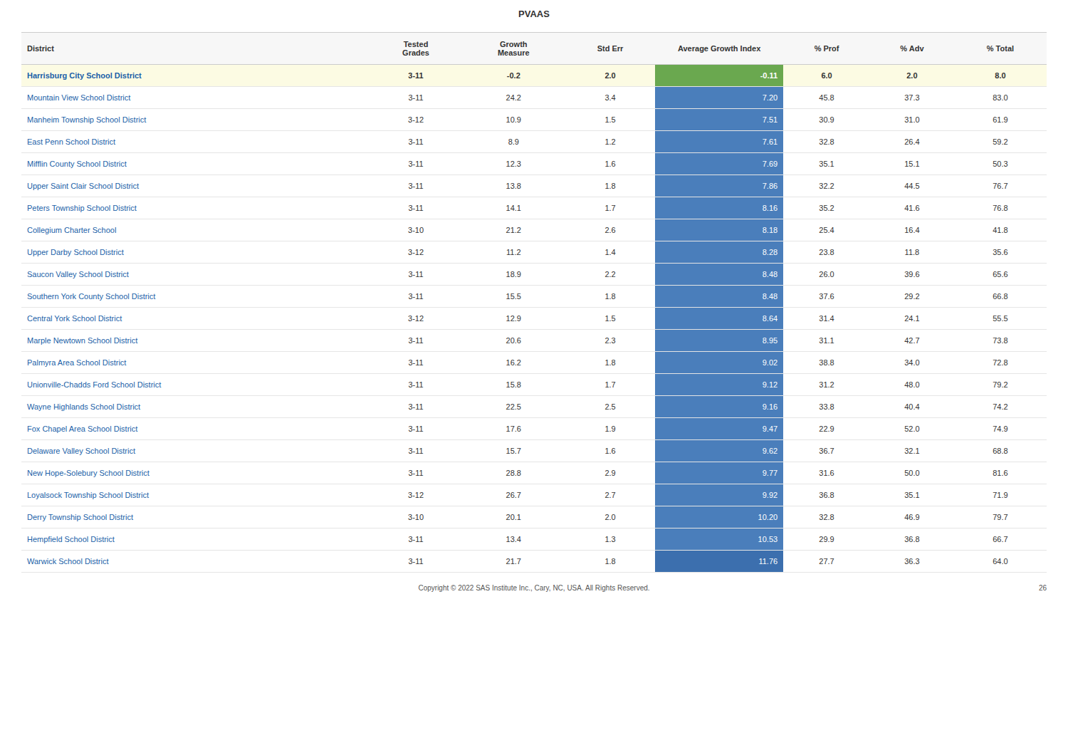PVAAS
| District | Tested Grades | Growth Measure | Std Err | Average Growth Index | % Prof | % Adv | % Total |
| --- | --- | --- | --- | --- | --- | --- | --- |
| Harrisburg City School District | 3-11 | -0.2 | 2.0 | -0.11 | 6.0 | 2.0 | 8.0 |
| Mountain View School District | 3-11 | 24.2 | 3.4 | 7.20 | 45.8 | 37.3 | 83.0 |
| Manheim Township School District | 3-12 | 10.9 | 1.5 | 7.51 | 30.9 | 31.0 | 61.9 |
| East Penn School District | 3-11 | 8.9 | 1.2 | 7.61 | 32.8 | 26.4 | 59.2 |
| Mifflin County School District | 3-11 | 12.3 | 1.6 | 7.69 | 35.1 | 15.1 | 50.3 |
| Upper Saint Clair School District | 3-11 | 13.8 | 1.8 | 7.86 | 32.2 | 44.5 | 76.7 |
| Peters Township School District | 3-11 | 14.1 | 1.7 | 8.16 | 35.2 | 41.6 | 76.8 |
| Collegium Charter School | 3-10 | 21.2 | 2.6 | 8.18 | 25.4 | 16.4 | 41.8 |
| Upper Darby School District | 3-12 | 11.2 | 1.4 | 8.28 | 23.8 | 11.8 | 35.6 |
| Saucon Valley School District | 3-11 | 18.9 | 2.2 | 8.48 | 26.0 | 39.6 | 65.6 |
| Southern York County School District | 3-11 | 15.5 | 1.8 | 8.48 | 37.6 | 29.2 | 66.8 |
| Central York School District | 3-12 | 12.9 | 1.5 | 8.64 | 31.4 | 24.1 | 55.5 |
| Marple Newtown School District | 3-11 | 20.6 | 2.3 | 8.95 | 31.1 | 42.7 | 73.8 |
| Palmyra Area School District | 3-11 | 16.2 | 1.8 | 9.02 | 38.8 | 34.0 | 72.8 |
| Unionville-Chadds Ford School District | 3-11 | 15.8 | 1.7 | 9.12 | 31.2 | 48.0 | 79.2 |
| Wayne Highlands School District | 3-11 | 22.5 | 2.5 | 9.16 | 33.8 | 40.4 | 74.2 |
| Fox Chapel Area School District | 3-11 | 17.6 | 1.9 | 9.47 | 22.9 | 52.0 | 74.9 |
| Delaware Valley School District | 3-11 | 15.7 | 1.6 | 9.62 | 36.7 | 32.1 | 68.8 |
| New Hope-Solebury School District | 3-11 | 28.8 | 2.9 | 9.77 | 31.6 | 50.0 | 81.6 |
| Loyalsock Township School District | 3-12 | 26.7 | 2.7 | 9.92 | 36.8 | 35.1 | 71.9 |
| Derry Township School District | 3-10 | 20.1 | 2.0 | 10.20 | 32.8 | 46.9 | 79.7 |
| Hempfield School District | 3-11 | 13.4 | 1.3 | 10.53 | 29.9 | 36.8 | 66.7 |
| Warwick School District | 3-11 | 21.7 | 1.8 | 11.76 | 27.7 | 36.3 | 64.0 |
Copyright © 2022 SAS Institute Inc., Cary, NC, USA. All Rights Reserved. 26